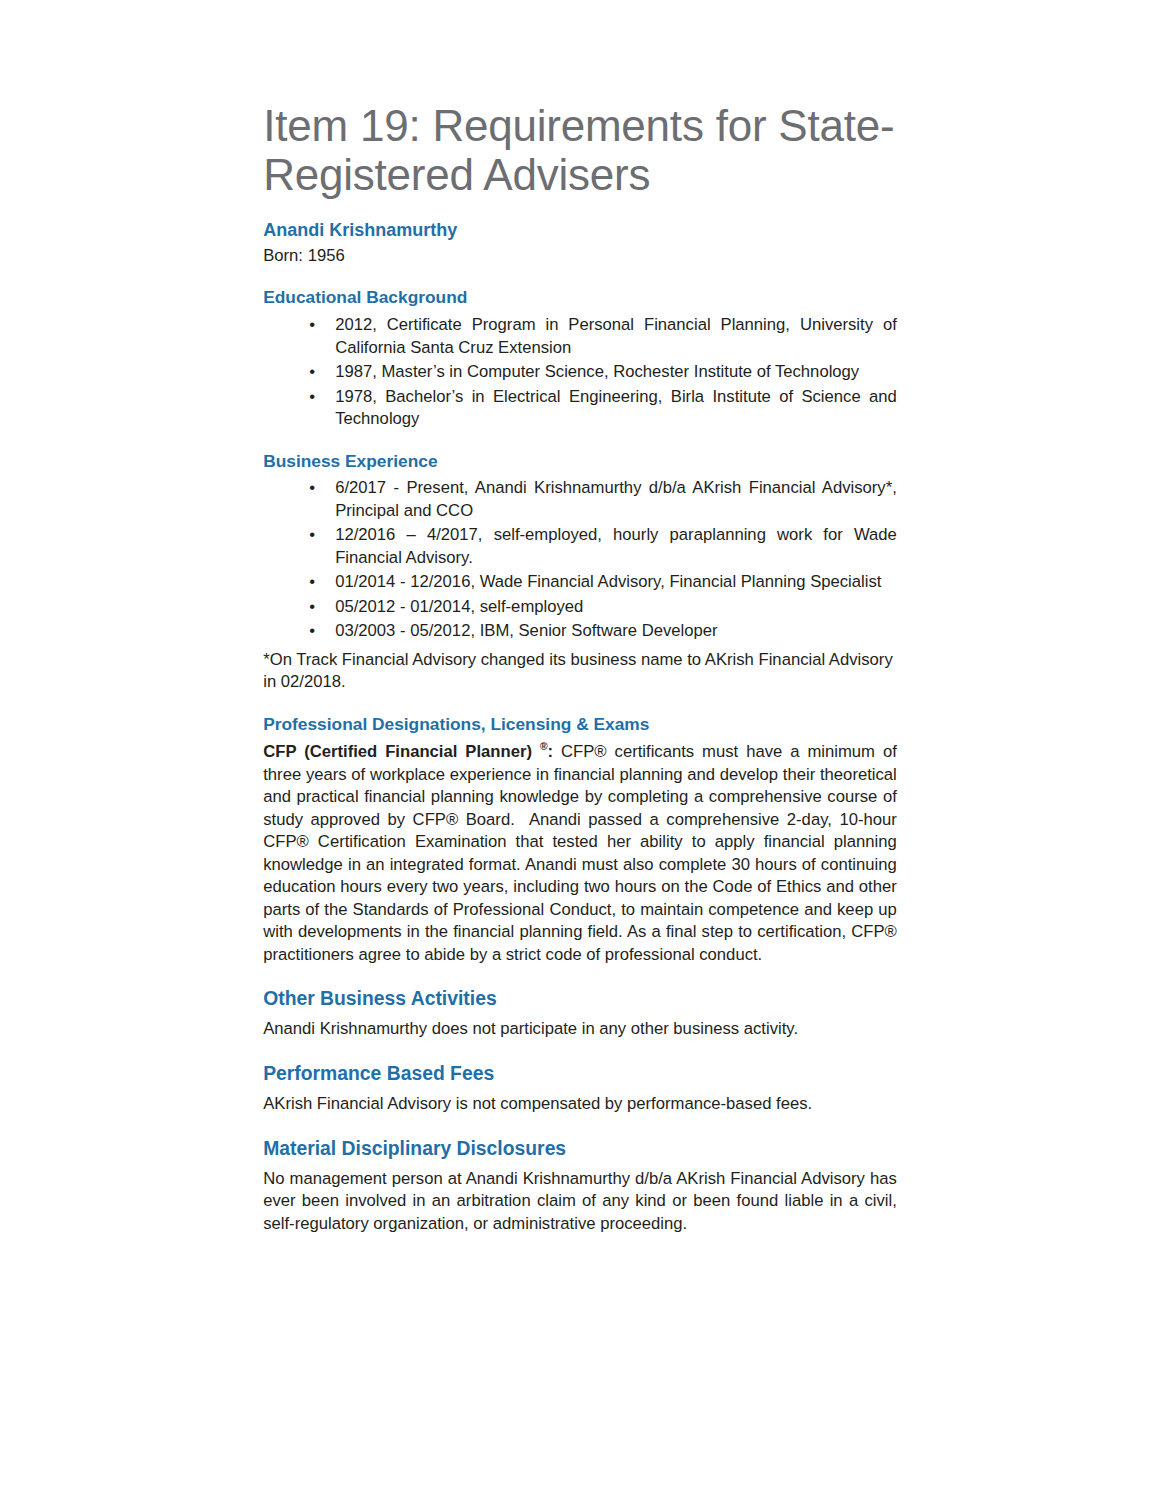Item 19: Requirements for State-Registered Advisers
Anandi Krishnamurthy
Born: 1956
Educational Background
2012, Certificate Program in Personal Financial Planning, University of California Santa Cruz Extension
1987, Master’s in Computer Science, Rochester Institute of Technology
1978, Bachelor’s in Electrical Engineering, Birla Institute of Science and Technology
Business Experience
6/2017 - Present, Anandi Krishnamurthy d/b/a AKrish Financial Advisory*, Principal and CCO
12/2016 – 4/2017, self-employed, hourly paraplanning work for Wade Financial Advisory.
01/2014 - 12/2016, Wade Financial Advisory, Financial Planning Specialist
05/2012 - 01/2014, self-employed
03/2003 - 05/2012, IBM, Senior Software Developer
*On Track Financial Advisory changed its business name to AKrish Financial Advisory in 02/2018.
Professional Designations, Licensing & Exams
CFP (Certified Financial Planner) ®: CFP® certificants must have a minimum of three years of workplace experience in financial planning and develop their theoretical and practical financial planning knowledge by completing a comprehensive course of study approved by CFP® Board. Anandi passed a comprehensive 2-day, 10-hour CFP® Certification Examination that tested her ability to apply financial planning knowledge in an integrated format. Anandi must also complete 30 hours of continuing education hours every two years, including two hours on the Code of Ethics and other parts of the Standards of Professional Conduct, to maintain competence and keep up with developments in the financial planning field. As a final step to certification, CFP® practitioners agree to abide by a strict code of professional conduct.
Other Business Activities
Anandi Krishnamurthy does not participate in any other business activity.
Performance Based Fees
AKrish Financial Advisory is not compensated by performance-based fees.
Material Disciplinary Disclosures
No management person at Anandi Krishnamurthy d/b/a AKrish Financial Advisory has ever been involved in an arbitration claim of any kind or been found liable in a civil, self-regulatory organization, or administrative proceeding.